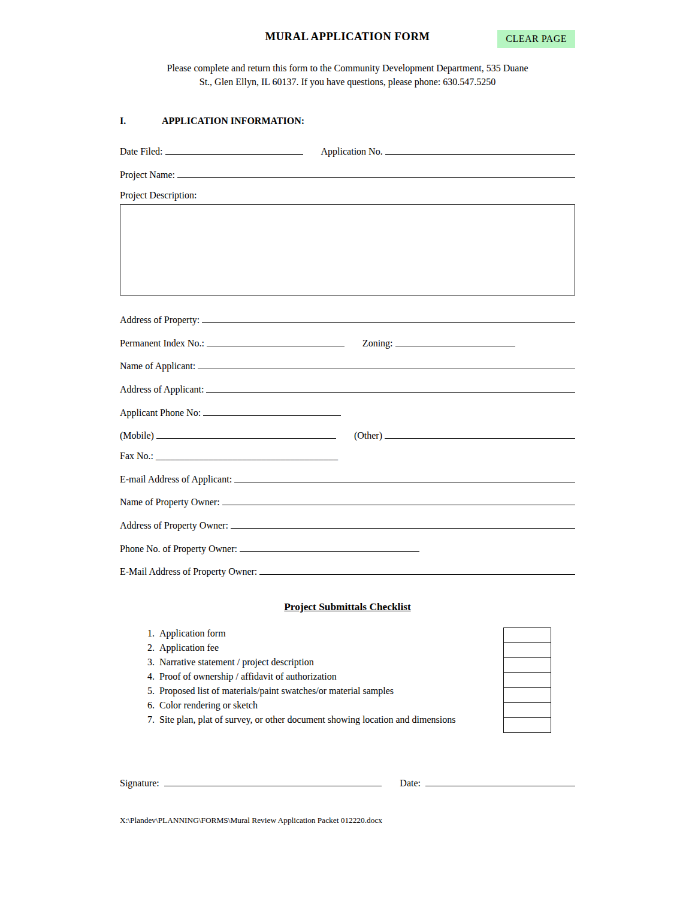CLEAR PAGE
MURAL APPLICATION FORM
Please complete and return this form to the Community Development Department, 535 Duane St., Glen Ellyn, IL 60137. If you have questions, please phone: 630.547.5250
I. APPLICATION INFORMATION:
Date Filed: Application No.
Project Name:
Project Description:
Address of Property:
Permanent Index No.: Zoning:
Name of Applicant:
Address of Applicant:
Applicant Phone No:
(Mobile) (Other)
Fax No.: ______________________________________
E-mail Address of Applicant:
Name of Property Owner:
Address of Property Owner:
Phone No. of Property Owner:
E-Mail Address of Property Owner:
Project Submittals Checklist
Application form
Application fee
Narrative statement / project description
Proof of ownership / affidavit of authorization
Proposed list of materials/paint swatches/or material samples
Color rendering or sketch
Site plan, plat of survey, or other document showing location and dimensions
Signature: Date:
X:\Plandev\PLANNING\FORMS\Mural Review Application Packet 012220.docx